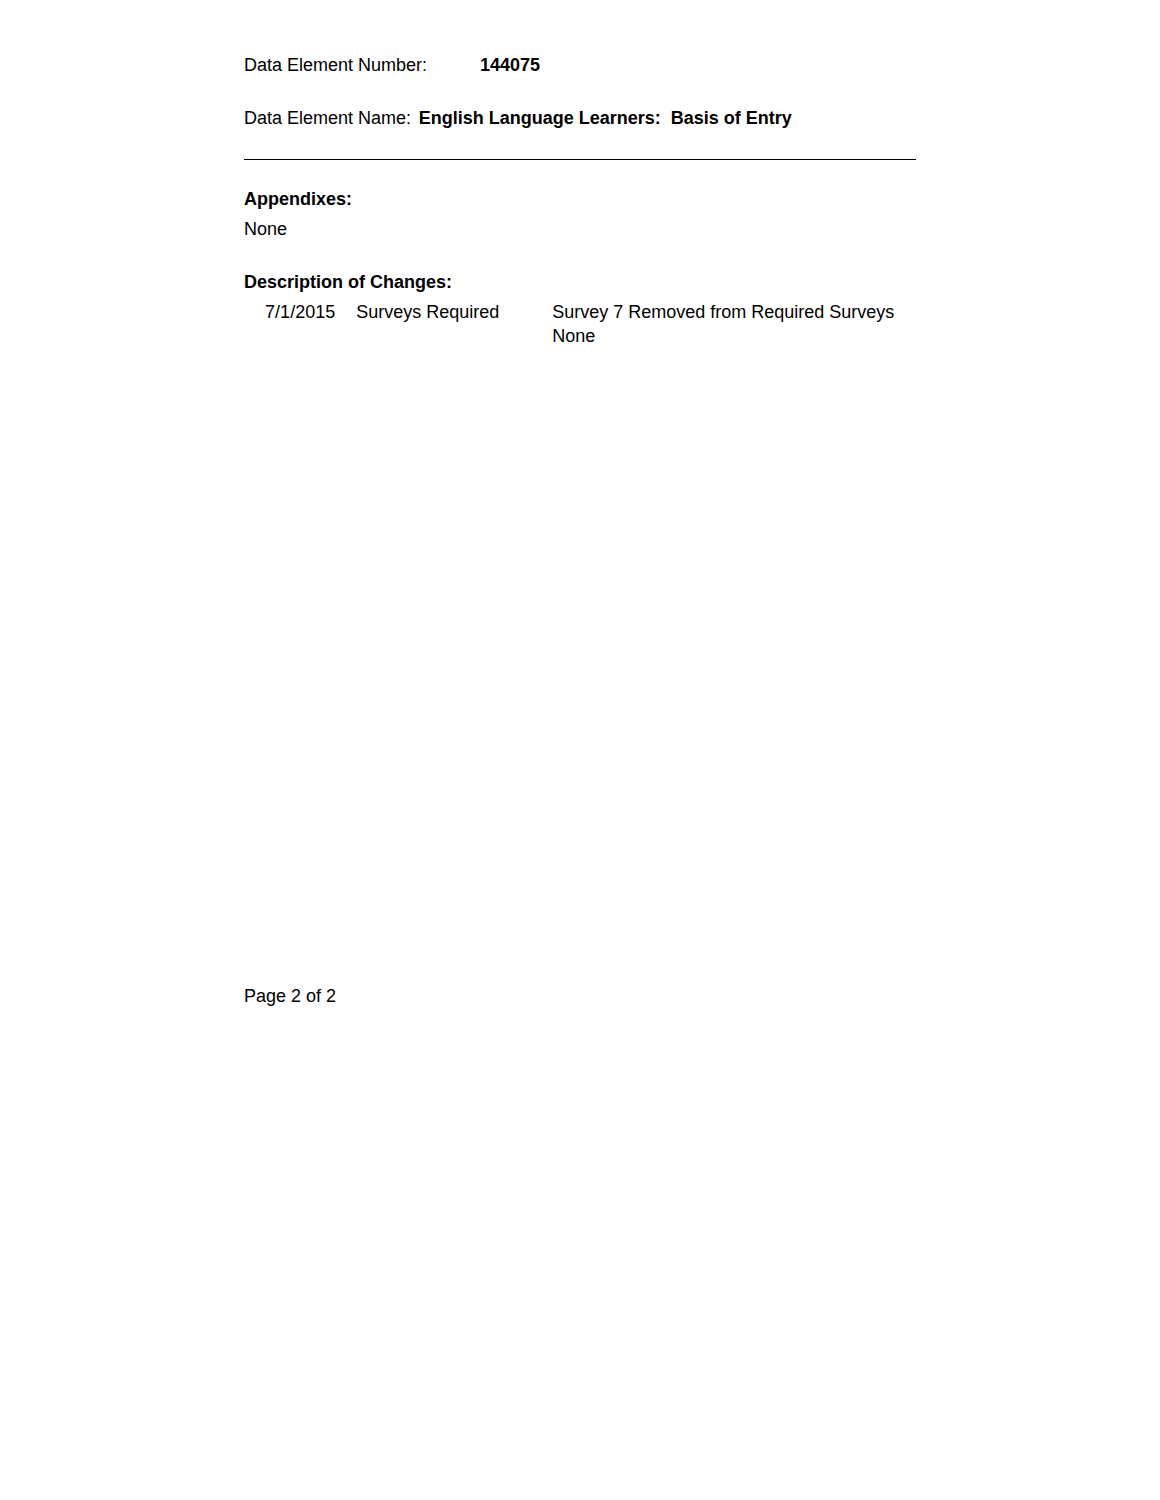Data Element Number: 144075
Data Element Name: English Language Learners: Basis of Entry
Appendixes:
None
Description of Changes:
| 7/1/2015 | Surveys Required | Survey 7 Removed from Required Surveys |
| | | None |
Page 2 of 2